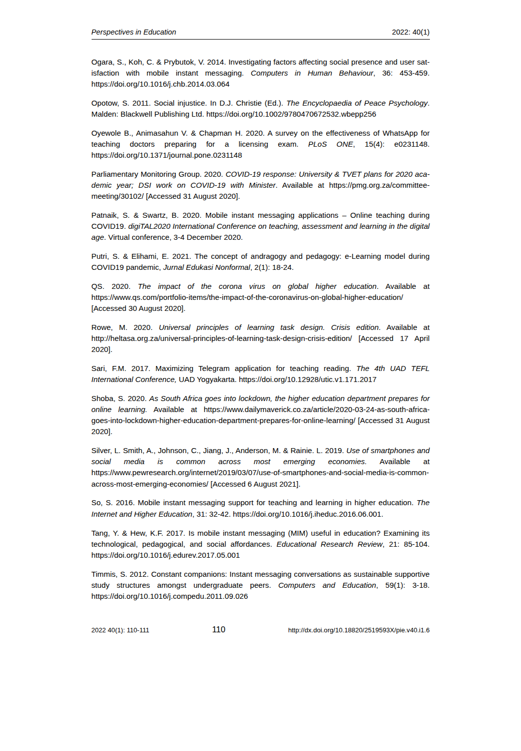Perspectives in Education 2022: 40(1)
Ogara, S., Koh, C. & Prybutok, V. 2014. Investigating factors affecting social presence and user satisfaction with mobile instant messaging. Computers in Human Behaviour, 36: 453-459. https://doi.org/10.1016/j.chb.2014.03.064
Opotow, S. 2011. Social injustice. In D.J. Christie (Ed.). The Encyclopaedia of Peace Psychology. Malden: Blackwell Publishing Ltd. https://doi.org/10.1002/9780470672532.wbepp256
Oyewole B., Animasahun V. & Chapman H. 2020. A survey on the effectiveness of WhatsApp for teaching doctors preparing for a licensing exam. PLoS ONE, 15(4): e0231148. https://doi.org/10.1371/journal.pone.0231148
Parliamentary Monitoring Group. 2020. COVID-19 response: University & TVET plans for 2020 academic year; DSI work on COVID-19 with Minister. Available at https://pmg.org.za/committee-meeting/30102/ [Accessed 31 August 2020].
Patnaik, S. & Swartz, B. 2020. Mobile instant messaging applications – Online teaching during COVID19. digiTAL2020 International Conference on teaching, assessment and learning in the digital age. Virtual conference, 3-4 December 2020.
Putri, S. & Elihami, E. 2021. The concept of andragogy and pedagogy: e-Learning model during COVID19 pandemic, Jurnal Edukasi Nonformal, 2(1): 18-24.
QS. 2020. The impact of the corona virus on global higher education. Available at https://www.qs.com/portfolio-items/the-impact-of-the-coronavirus-on-global-higher-education/ [Accessed 30 August 2020].
Rowe, M. 2020. Universal principles of learning task design. Crisis edition. Available at http://heltasa.org.za/universal-principles-of-learning-task-design-crisis-edition/ [Accessed 17 April 2020].
Sari, F.M. 2017. Maximizing Telegram application for teaching reading. The 4th UAD TEFL International Conference, UAD Yogyakarta. https://doi.org/10.12928/utic.v1.171.2017
Shoba, S. 2020. As South Africa goes into lockdown, the higher education department prepares for online learning. Available at https://www.dailymaverick.co.za/article/2020-03-24-as-south-africa-goes-into-lockdown-higher-education-department-prepares-for-online-learning/ [Accessed 31 August 2020].
Silver, L. Smith, A., Johnson, C., Jiang, J., Anderson, M. & Rainie. L. 2019. Use of smartphones and social media is common across most emerging economies. Available at https://www.pewresearch.org/internet/2019/03/07/use-of-smartphones-and-social-media-is-common-across-most-emerging-economies/ [Accessed 6 August 2021].
So, S. 2016. Mobile instant messaging support for teaching and learning in higher education. The Internet and Higher Education, 31: 32-42. https://doi.org/10.1016/j.iheduc.2016.06.001.
Tang, Y. & Hew, K.F. 2017. Is mobile instant messaging (MIM) useful in education? Examining its technological, pedagogical, and social affordances. Educational Research Review, 21: 85-104. https://doi.org/10.1016/j.edurev.2017.05.001
Timmis, S. 2012. Constant companions: Instant messaging conversations as sustainable supportive study structures amongst undergraduate peers. Computers and Education, 59(1): 3-18. https://doi.org/10.1016/j.compedu.2011.09.026
2022 40(1): 110-111 110 http://dx.doi.org/10.18820/2519593X/pie.v40.i1.6